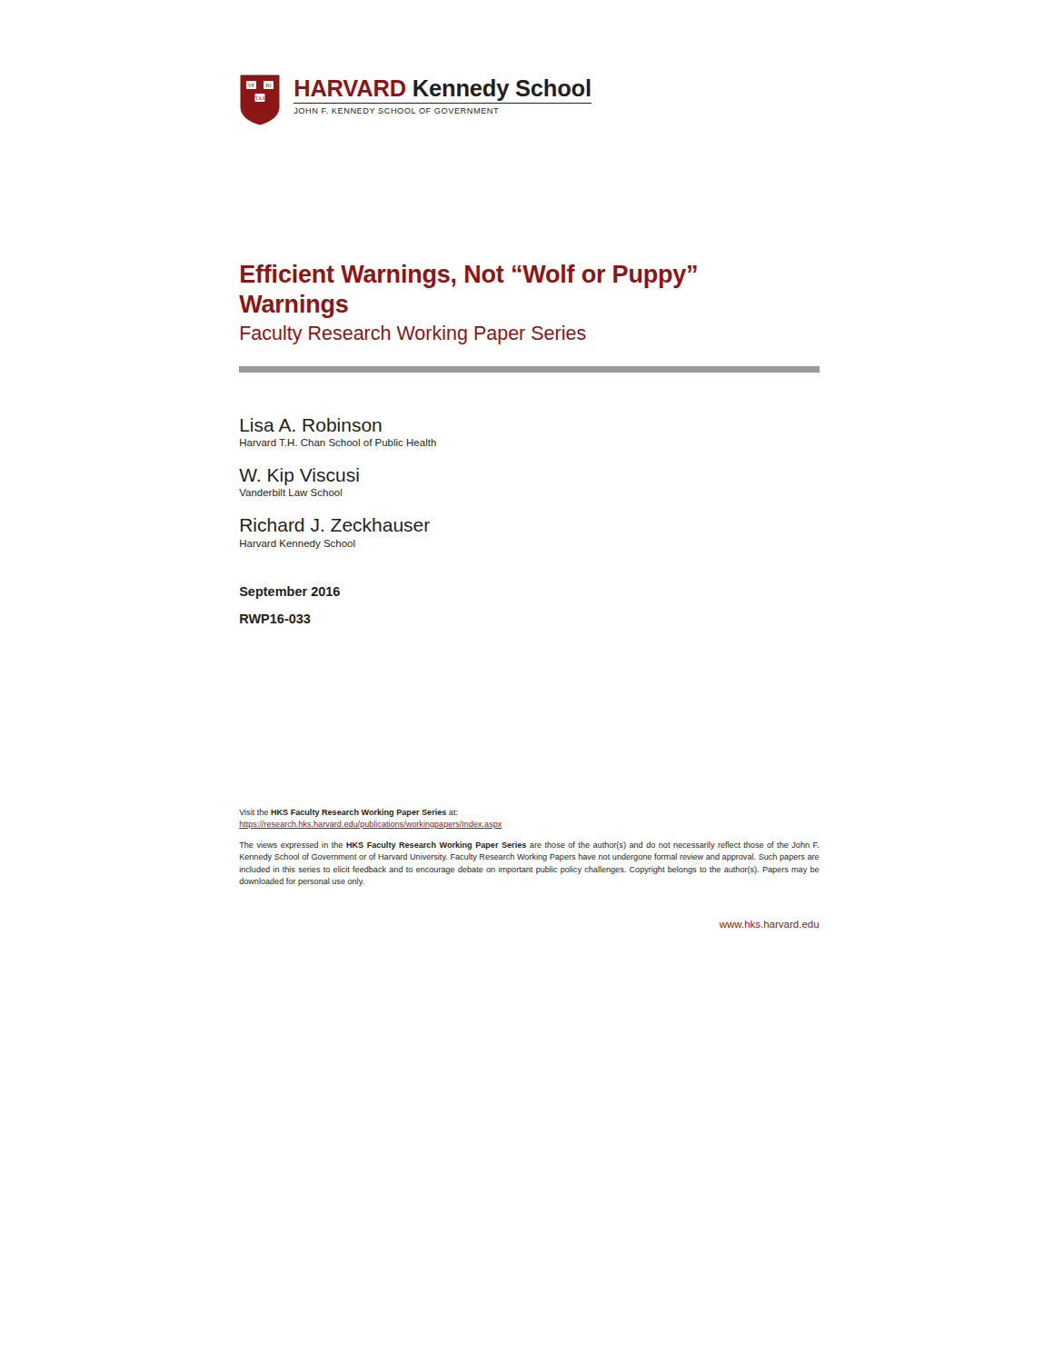VE RI TAS
HARVARD Kennedy School
JOHN F. KENNEDY SCHOOL OF GOVERNMENT
Efficient Warnings, Not “Wolf or Puppy”
Warnings
Faculty Research Working Paper Series
Lisa A. Robinson
Harvard T.H. Chan School of Public Health
W. Kip Viscusi
Vanderbilt Law School
Richard J. Zeckhauser
Harvard Kennedy School
September 2016
RWP16-033
Visit the HKS Faculty Research Working Paper Series at:
https://research.hks.harvard.edu/publications/workingpapers/Index.aspx
The views expressed in the HKS Faculty Research Working Paper Series are those of the author(s) and do not necessarily reflect those of the John F. Kennedy School of Government or of Harvard University. Faculty Research Working Papers have not undergone formal review and approval. Such papers are included in this series to elicit feedback and to encourage debate on important public policy challenges. Copyright belongs to the author(s). Papers may be downloaded for personal use only.
www.hks.harvard.edu